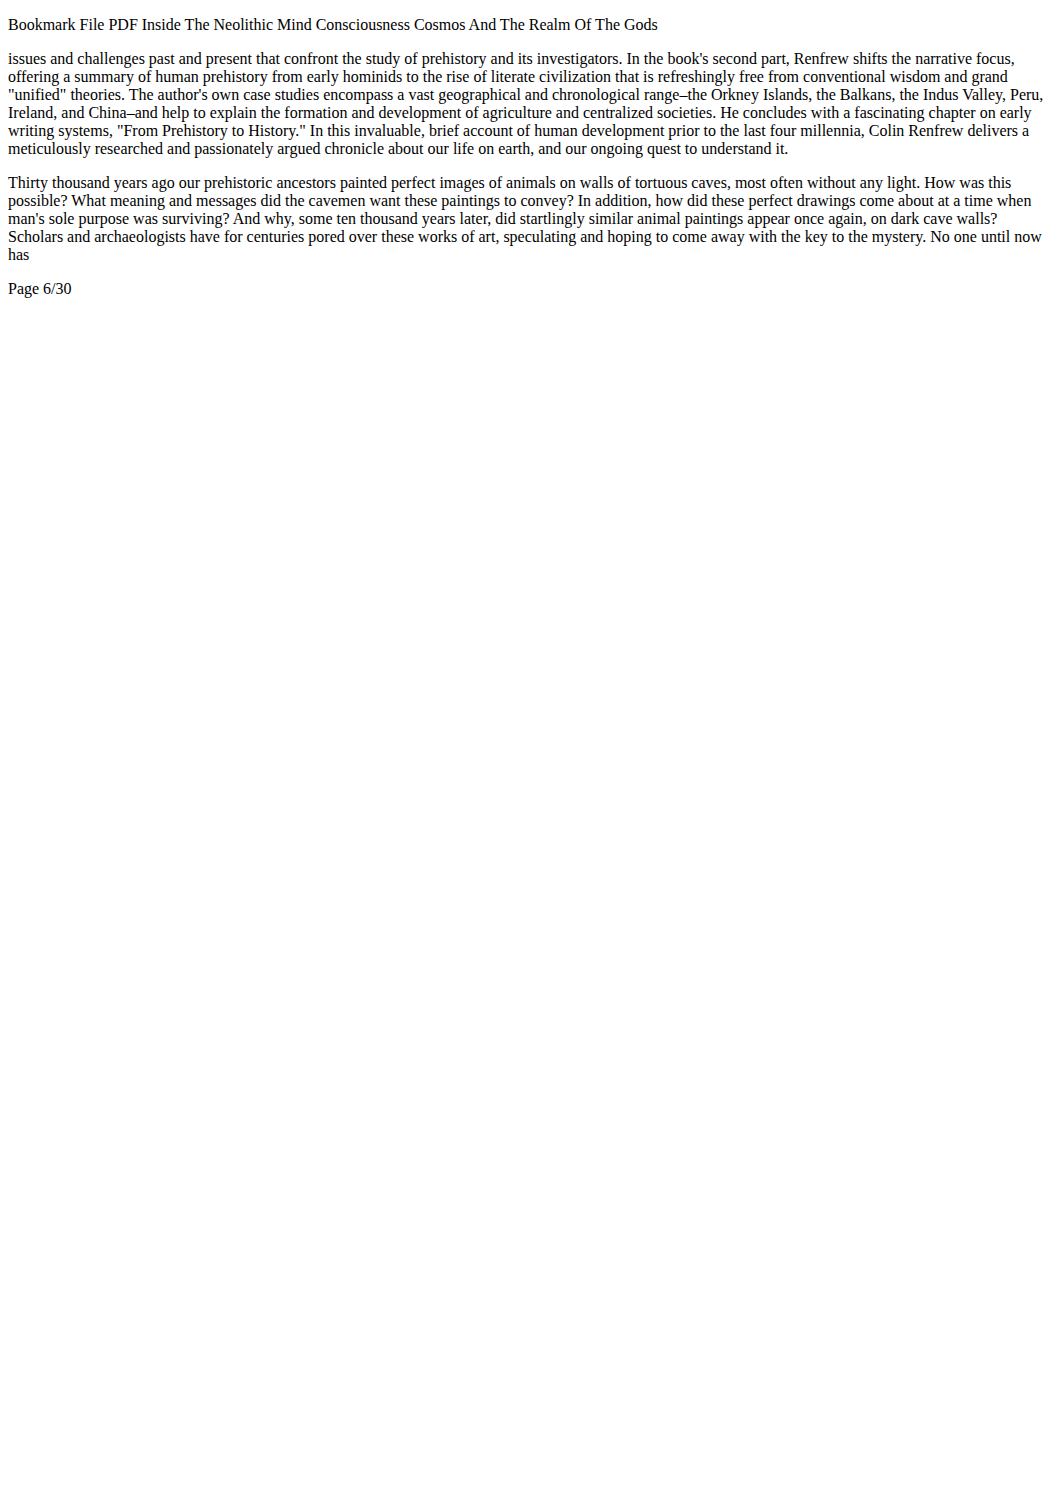Bookmark File PDF Inside The Neolithic Mind Consciousness Cosmos And The Realm Of The Gods
issues and challenges past and present that confront the study of prehistory and its investigators. In the book's second part, Renfrew shifts the narrative focus, offering a summary of human prehistory from early hominids to the rise of literate civilization that is refreshingly free from conventional wisdom and grand "unified" theories. The author's own case studies encompass a vast geographical and chronological range–the Orkney Islands, the Balkans, the Indus Valley, Peru, Ireland, and China–and help to explain the formation and development of agriculture and centralized societies. He concludes with a fascinating chapter on early writing systems, "From Prehistory to History." In this invaluable, brief account of human development prior to the last four millennia, Colin Renfrew delivers a meticulously researched and passionately argued chronicle about our life on earth, and our ongoing quest to understand it.
Thirty thousand years ago our prehistoric ancestors painted perfect images of animals on walls of tortuous caves, most often without any light. How was this possible? What meaning and messages did the cavemen want these paintings to convey? In addition, how did these perfect drawings come about at a time when man's sole purpose was surviving? And why, some ten thousand years later, did startlingly similar animal paintings appear once again, on dark cave walls? Scholars and archaeologists have for centuries pored over these works of art, speculating and hoping to come away with the key to the mystery. No one until now has
Page 6/30